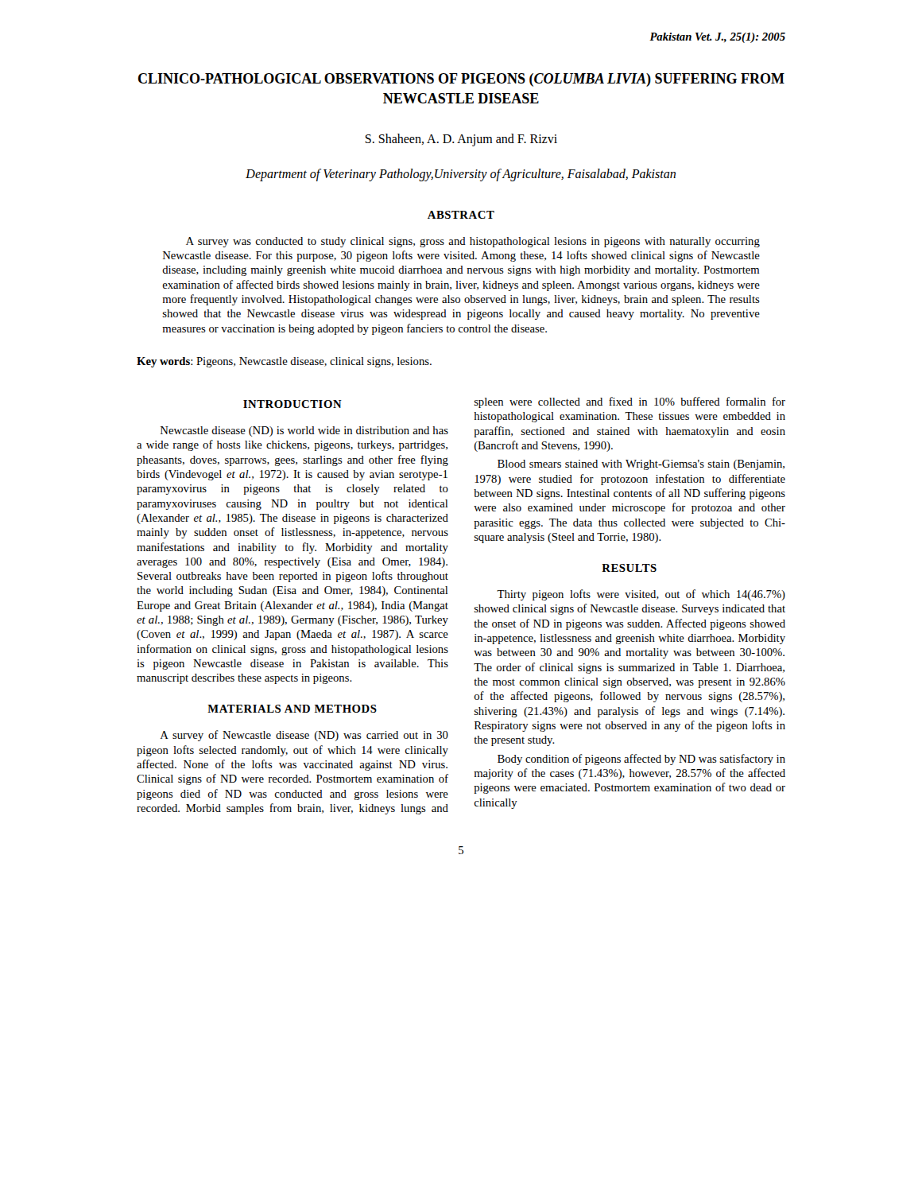Pakistan Vet. J., 25(1): 2005
Clinico-Pathological Observations of Pigeons (Columba livia) Suffering from Newcastle Disease
S. Shaheen, A. D. Anjum and F. Rizvi
Department of Veterinary Pathology,University of Agriculture, Faisalabad, Pakistan
ABSTRACT
A survey was conducted to study clinical signs, gross and histopathological lesions in pigeons with naturally occurring Newcastle disease. For this purpose, 30 pigeon lofts were visited. Among these, 14 lofts showed clinical signs of Newcastle disease, including mainly greenish white mucoid diarrhoea and nervous signs with high morbidity and mortality. Postmortem examination of affected birds showed lesions mainly in brain, liver, kidneys and spleen. Amongst various organs, kidneys were more frequently involved. Histopathological changes were also observed in lungs, liver, kidneys, brain and spleen. The results showed that the Newcastle disease virus was widespread in pigeons locally and caused heavy mortality. No preventive measures or vaccination is being adopted by pigeon fanciers to control the disease.
Key words: Pigeons, Newcastle disease, clinical signs, lesions.
INTRODUCTION
Newcastle disease (ND) is world wide in distribution and has a wide range of hosts like chickens, pigeons, turkeys, partridges, pheasants, doves, sparrows, gees, starlings and other free flying birds (Vindevogel et al., 1972). It is caused by avian serotype-1 paramyxovirus in pigeons that is closely related to paramyxoviruses causing ND in poultry but not identical (Alexander et al., 1985). The disease in pigeons is characterized mainly by sudden onset of listlessness, in-appetence, nervous manifestations and inability to fly. Morbidity and mortality averages 100 and 80%, respectively (Eisa and Omer, 1984). Several outbreaks have been reported in pigeon lofts throughout the world including Sudan (Eisa and Omer, 1984), Continental Europe and Great Britain (Alexander et al., 1984), India (Mangat et al., 1988; Singh et al., 1989), Germany (Fischer, 1986), Turkey (Coven et al., 1999) and Japan (Maeda et al., 1987). A scarce information on clinical signs, gross and histopathological lesions is pigeon Newcastle disease in Pakistan is available. This manuscript describes these aspects in pigeons.
MATERIALS AND METHODS
A survey of Newcastle disease (ND) was carried out in 30 pigeon lofts selected randomly, out of which 14 were clinically affected. None of the lofts was vaccinated against ND virus. Clinical signs of ND were recorded. Postmortem examination of pigeons died of ND was conducted and gross lesions were recorded. Morbid samples from brain, liver, kidneys lungs and spleen were collected and fixed in 10% buffered formalin for histopathological examination. These tissues were embedded in paraffin, sectioned and stained with haematoxylin and eosin (Bancroft and Stevens, 1990).
Blood smears stained with Wright-Giemsa's stain (Benjamin, 1978) were studied for protozoon infestation to differentiate between ND signs. Intestinal contents of all ND suffering pigeons were also examined under microscope for protozoa and other parasitic eggs. The data thus collected were subjected to Chi-square analysis (Steel and Torrie, 1980).
RESULTS
Thirty pigeon lofts were visited, out of which 14(46.7%) showed clinical signs of Newcastle disease. Surveys indicated that the onset of ND in pigeons was sudden. Affected pigeons showed in-appetence, listlessness and greenish white diarrhoea. Morbidity was between 30 and 90% and mortality was between 30-100%. The order of clinical signs is summarized in Table 1. Diarrhoea, the most common clinical sign observed, was present in 92.86% of the affected pigeons, followed by nervous signs (28.57%), shivering (21.43%) and paralysis of legs and wings (7.14%). Respiratory signs were not observed in any of the pigeon lofts in the present study.
Body condition of pigeons affected by ND was satisfactory in majority of the cases (71.43%), however, 28.57% of the affected pigeons were emaciated. Postmortem examination of two dead or clinically
5